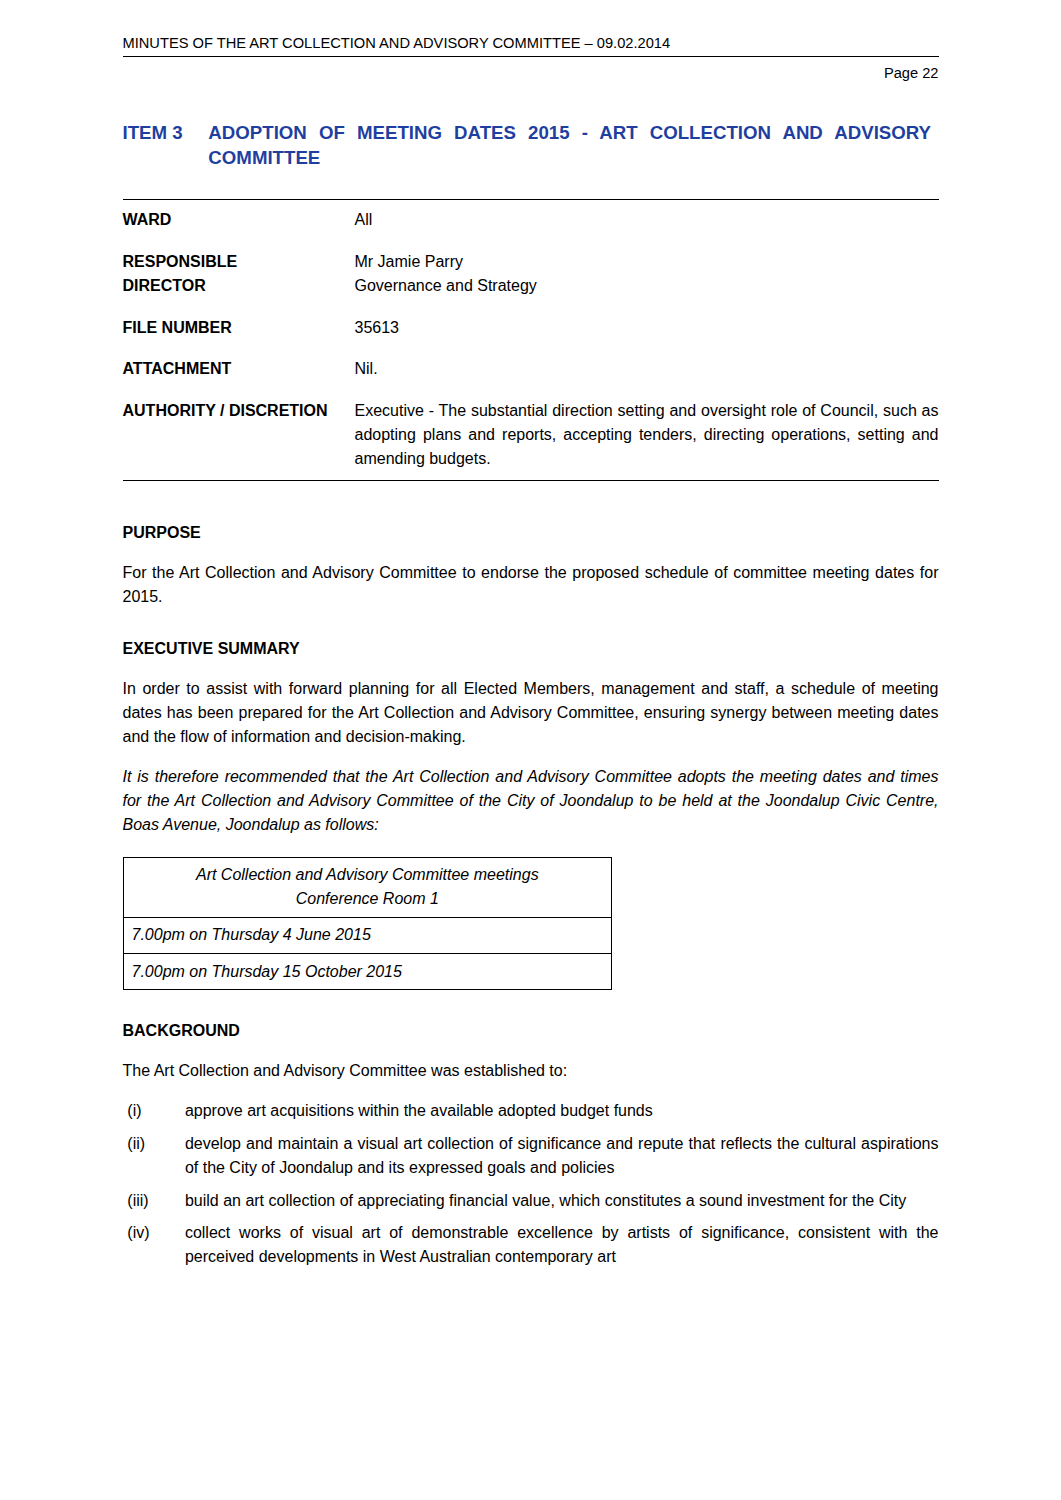MINUTES OF THE ART COLLECTION AND ADVISORY COMMITTEE – 09.02.2014
Page 22
ITEM 3 ADOPTION OF MEETING DATES 2015 - ART COLLECTION AND ADVISORY COMMITTEE
| WARD | All |
| RESPONSIBLE DIRECTOR | Mr Jamie Parry Governance and Strategy |
| FILE NUMBER | 35613 |
| ATTACHMENT | Nil. |
| AUTHORITY / DISCRETION | Executive - The substantial direction setting and oversight role of Council, such as adopting plans and reports, accepting tenders, directing operations, setting and amending budgets. |
Purpose
For the Art Collection and Advisory Committee to endorse the proposed schedule of committee meeting dates for 2015.
Executive Summary
In order to assist with forward planning for all Elected Members, management and staff, a schedule of meeting dates has been prepared for the Art Collection and Advisory Committee, ensuring synergy between meeting dates and the flow of information and decision-making.
It is therefore recommended that the Art Collection and Advisory Committee adopts the meeting dates and times for the Art Collection and Advisory Committee of the City of Joondalup to be held at the Joondalup Civic Centre, Boas Avenue, Joondalup as follows:
| Art Collection and Advisory Committee meetings Conference Room 1 |
| 7.00pm on Thursday 4 June 2015 |
| 7.00pm on Thursday 15 October 2015 |
Background
The Art Collection and Advisory Committee was established to:
(i) approve art acquisitions within the available adopted budget funds
(ii) develop and maintain a visual art collection of significance and repute that reflects the cultural aspirations of the City of Joondalup and its expressed goals and policies
(iii) build an art collection of appreciating financial value, which constitutes a sound investment for the City
(iv) collect works of visual art of demonstrable excellence by artists of significance, consistent with the perceived developments in West Australian contemporary art